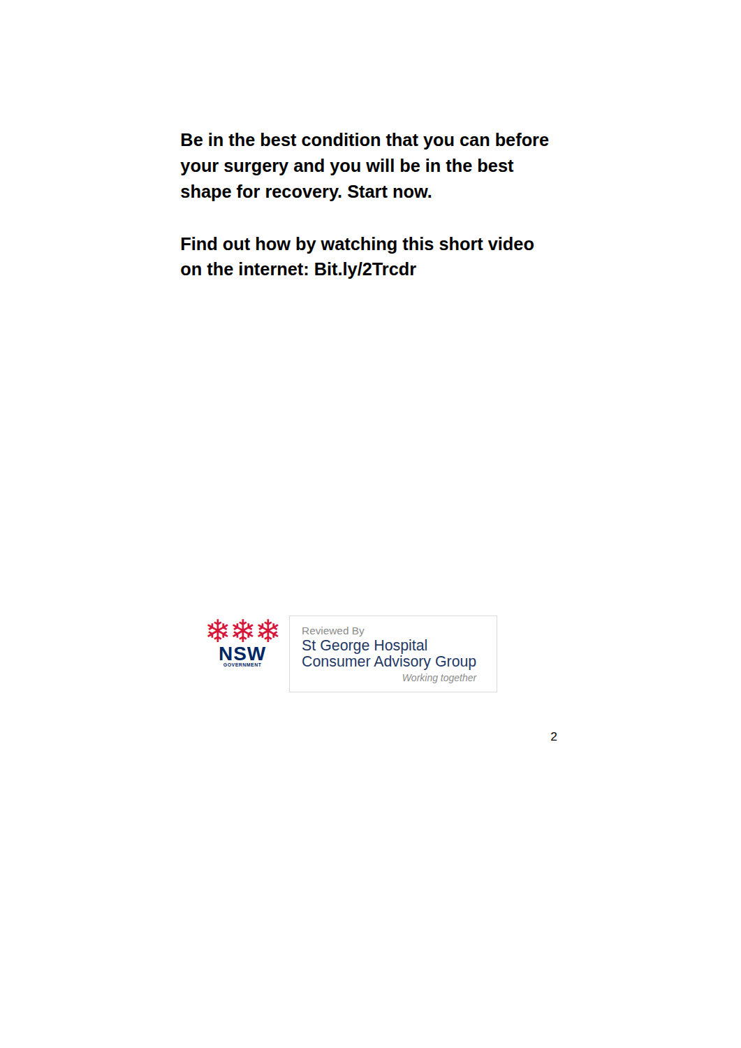Be in the best condition that you can before your surgery and you will be in the best shape for recovery. Start now.
Find out how by watching this short video on the internet: Bit.ly/2Trcdr
❄❄❄ NSW GOVERNMENT
Reviewed By
St George Hospital
Consumer Advisory Group
Working together
2